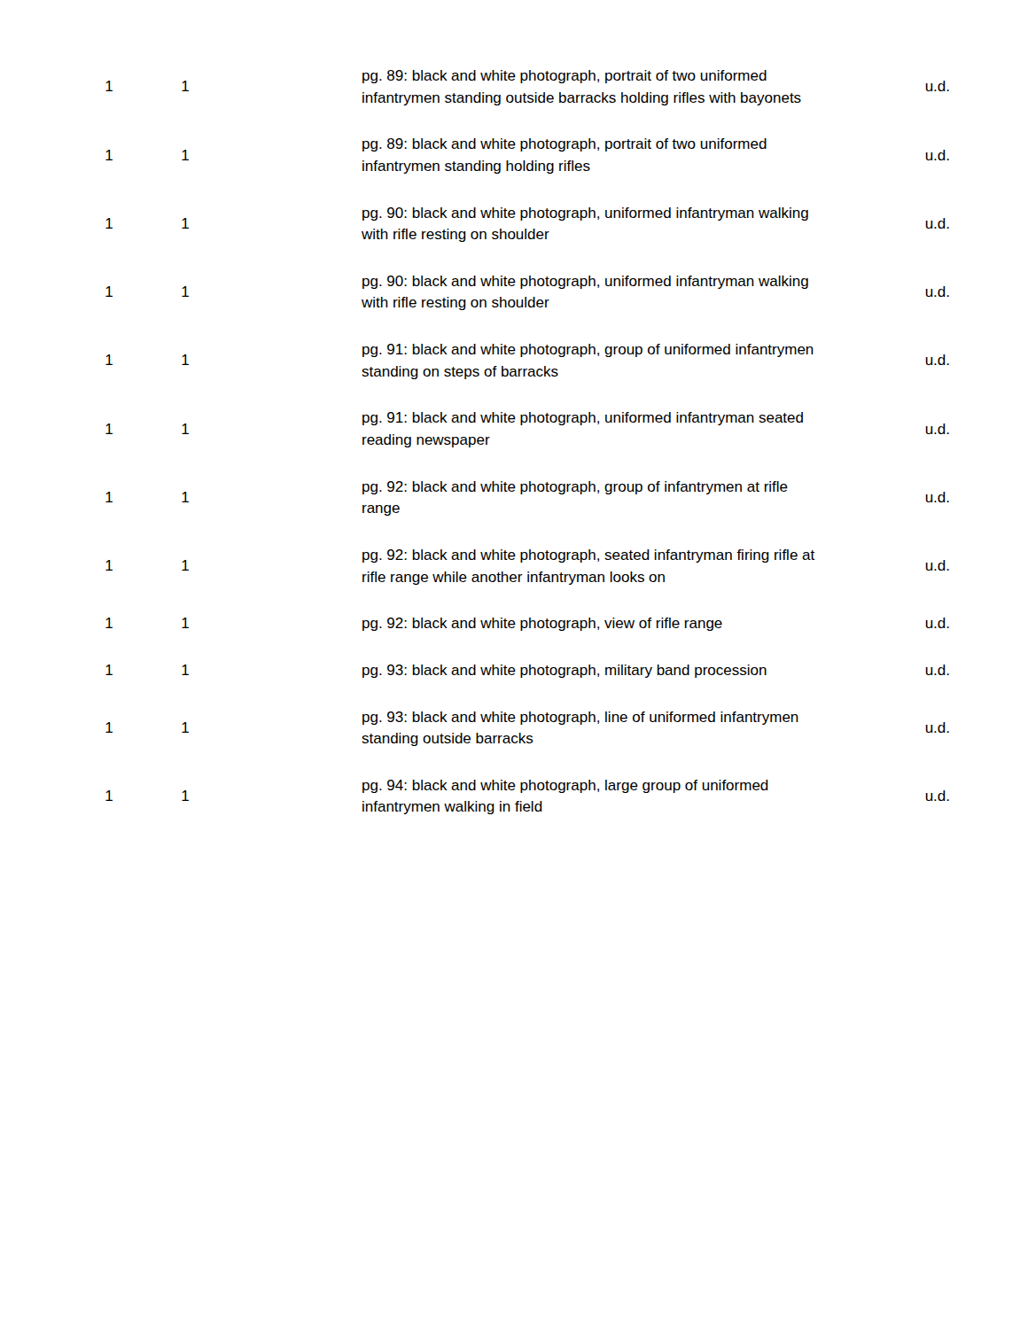| 1 | 1 | | pg. 89: black and white photograph, portrait of two uniformed infantrymen standing outside barracks holding rifles with bayonets | u.d. |
| 1 | 1 | | pg. 89: black and white photograph, portrait of two uniformed infantrymen standing holding rifles | u.d. |
| 1 | 1 | | pg. 90: black and white photograph, uniformed infantryman walking with rifle resting on shoulder | u.d. |
| 1 | 1 | | pg. 90: black and white photograph, uniformed infantryman walking with rifle resting on shoulder | u.d. |
| 1 | 1 | | pg. 91: black and white photograph, group of uniformed infantrymen standing on steps of barracks | u.d. |
| 1 | 1 | | pg. 91: black and white photograph, uniformed infantryman seated reading newspaper | u.d. |
| 1 | 1 | | pg. 92: black and white photograph, group of infantrymen at rifle range | u.d. |
| 1 | 1 | | pg. 92: black and white photograph, seated infantryman firing rifle at rifle range while another infantryman looks on | u.d. |
| 1 | 1 | | pg. 92: black and white photograph, view of rifle range | u.d. |
| 1 | 1 | | pg. 93: black and white photograph, military band procession | u.d. |
| 1 | 1 | | pg. 93: black and white photograph, line of uniformed infantrymen standing outside barracks | u.d. |
| 1 | 1 | | pg. 94: black and white photograph, large group of uniformed infantrymen walking in field | u.d. |